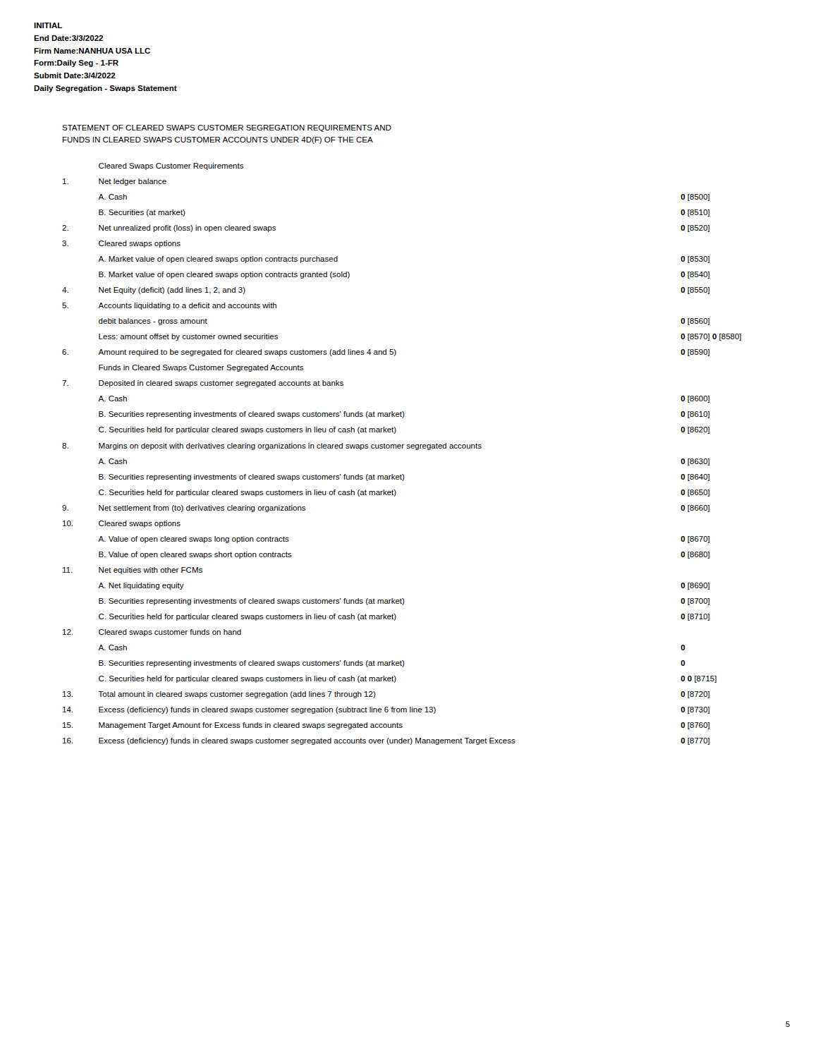INITIAL
End Date:3/3/2022
Firm Name:NANHUA USA LLC
Form:Daily Seg - 1-FR
Submit Date:3/4/2022
Daily Segregation - Swaps Statement
STATEMENT OF CLEARED SWAPS CUSTOMER SEGREGATION REQUIREMENTS AND
FUNDS IN CLEARED SWAPS CUSTOMER ACCOUNTS UNDER 4D(F) OF THE CEA
| | Cleared Swaps Customer Requirements | |
| 1. | Net ledger balance | |
| | A. Cash | 0 [8500] |
| | B. Securities (at market) | 0 [8510] |
| 2. | Net unrealized profit (loss) in open cleared swaps | 0 [8520] |
| 3. | Cleared swaps options | |
| | A. Market value of open cleared swaps option contracts purchased | 0 [8530] |
| | B. Market value of open cleared swaps option contracts granted (sold) | 0 [8540] |
| 4. | Net Equity (deficit) (add lines 1, 2, and 3) | 0 [8550] |
| 5. | Accounts liquidating to a deficit and accounts with | |
| | debit balances - gross amount | 0 [8560] |
| | Less: amount offset by customer owned securities | 0 [8570] 0 [8580] |
| 6. | Amount required to be segregated for cleared swaps customers (add lines 4 and 5) | 0 [8590] |
| | Funds in Cleared Swaps Customer Segregated Accounts | |
| 7. | Deposited in cleared swaps customer segregated accounts at banks | |
| | A. Cash | 0 [8600] |
| | B. Securities representing investments of cleared swaps customers' funds (at market) | 0 [8610] |
| | C. Securities held for particular cleared swaps customers in lieu of cash (at market) | 0 [8620] |
| 8. | Margins on deposit with derivatives clearing organizations in cleared swaps customer segregated accounts | |
| | A. Cash | 0 [8630] |
| | B. Securities representing investments of cleared swaps customers' funds (at market) | 0 [8640] |
| | C. Securities held for particular cleared swaps customers in lieu of cash (at market) | 0 [8650] |
| 9. | Net settlement from (to) derivatives clearing organizations | 0 [8660] |
| 10. | Cleared swaps options | |
| | A. Value of open cleared swaps long option contracts | 0 [8670] |
| | B. Value of open cleared swaps short option contracts | 0 [8680] |
| 11. | Net equities with other FCMs | |
| | A. Net liquidating equity | 0 [8690] |
| | B. Securities representing investments of cleared swaps customers' funds (at market) | 0 [8700] |
| | C. Securities held for particular cleared swaps customers in lieu of cash (at market) | 0 [8710] |
| 12. | Cleared swaps customer funds on hand | |
| | A. Cash | 0 |
| | B. Securities representing investments of cleared swaps customers' funds (at market) | 0 |
| | C. Securities held for particular cleared swaps customers in lieu of cash (at market) | 0 0 [8715] |
| 13. | Total amount in cleared swaps customer segregation (add lines 7 through 12) | 0 [8720] |
| 14. | Excess (deficiency) funds in cleared swaps customer segregation (subtract line 6 from line 13) | 0 [8730] |
| 15. | Management Target Amount for Excess funds in cleared swaps segregated accounts | 0 [8760] |
| 16. | Excess (deficiency) funds in cleared swaps customer segregated accounts over (under) Management Target Excess | 0 [8770] |
5